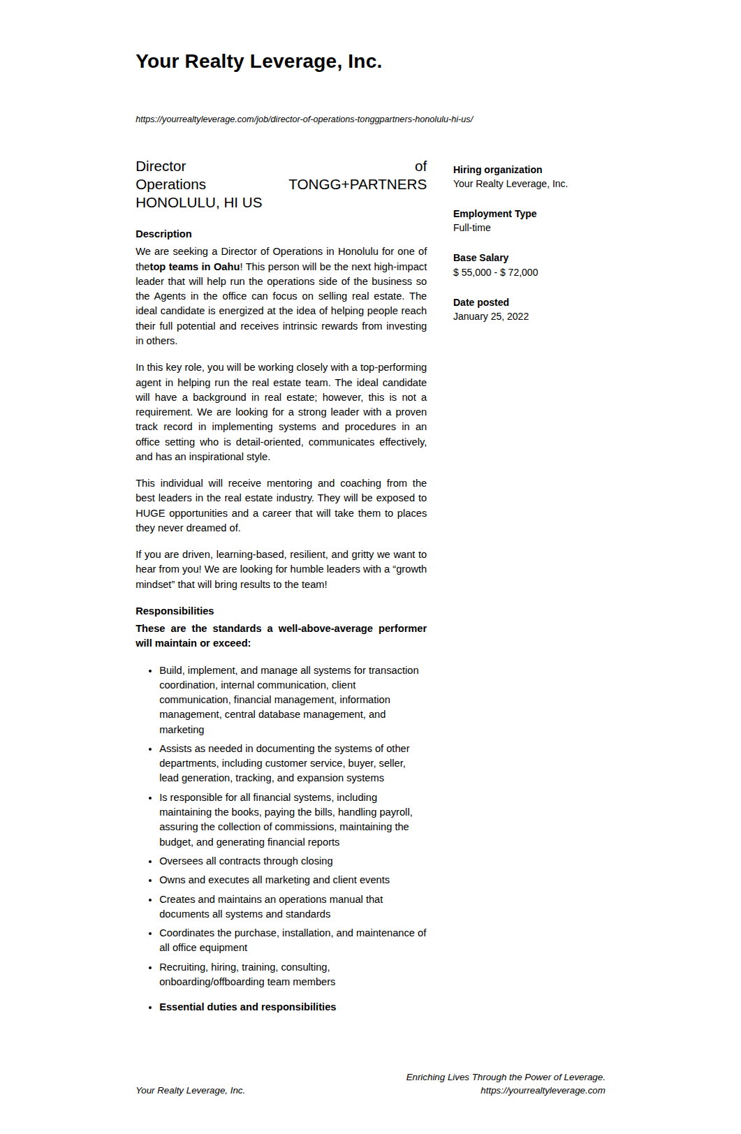Your Realty Leverage, Inc.
https://yourrealtyleverage.com/job/director-of-operations-tonggpartners-honolulu-hi-us/
Director of Operations TONGG+PARTNERS HONOLULU, HI US
Description
We are seeking a Director of Operations in Honolulu for one of thetop teams in Oahu! This person will be the next high-impact leader that will help run the operations side of the business so the Agents in the office can focus on selling real estate. The ideal candidate is energized at the idea of helping people reach their full potential and receives intrinsic rewards from investing in others.
In this key role, you will be working closely with a top-performing agent in helping run the real estate team. The ideal candidate will have a background in real estate; however, this is not a requirement. We are looking for a strong leader with a proven track record in implementing systems and procedures in an office setting who is detail-oriented, communicates effectively, and has an inspirational style.
This individual will receive mentoring and coaching from the best leaders in the real estate industry. They will be exposed to HUGE opportunities and a career that will take them to places they never dreamed of.
If you are driven, learning-based, resilient, and gritty we want to hear from you! We are looking for humble leaders with a “growth mindset” that will bring results to the team!
Responsibilities
These are the standards a well-above-average performer will maintain or exceed:
Build, implement, and manage all systems for transaction coordination, internal communication, client communication, financial management, information management, central database management, and marketing
Assists as needed in documenting the systems of other departments, including customer service, buyer, seller, lead generation, tracking, and expansion systems
Is responsible for all financial systems, including maintaining the books, paying the bills, handling payroll, assuring the collection of commissions, maintaining the budget, and generating financial reports
Oversees all contracts through closing
Owns and executes all marketing and client events
Creates and maintains an operations manual that documents all systems and standards
Coordinates the purchase, installation, and maintenance of all office equipment
Recruiting, hiring, training, consulting, onboarding/offboarding team members
Essential duties and responsibilities
Hiring organization
Your Realty Leverage, Inc.
Employment Type
Full-time
Base Salary
$ 55,000 - $ 72,000
Date posted
January 25, 2022
Your Realty Leverage, Inc.
Enriching Lives Through the Power of Leverage.
https://yourrealtyleverage.com